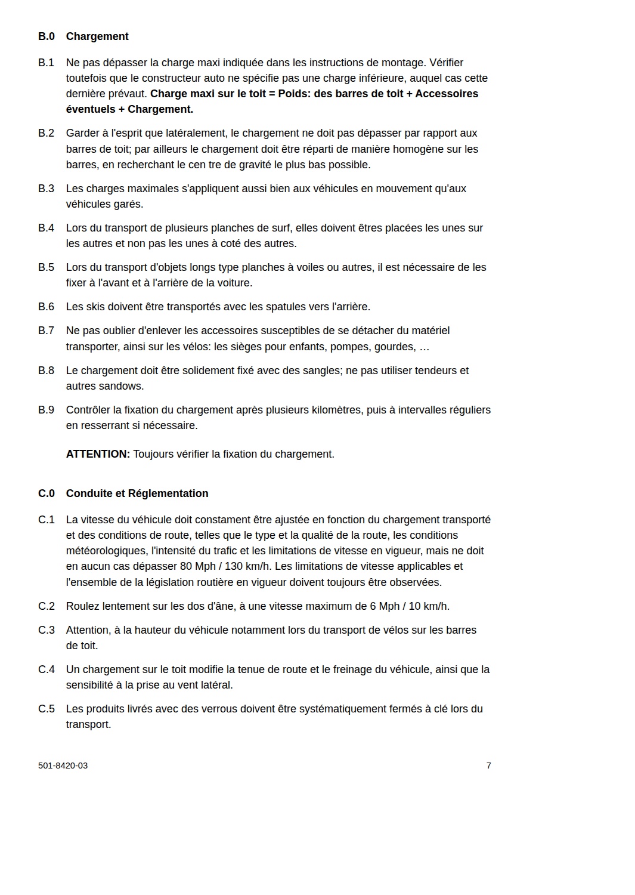B.0 Chargement
B.1
Ne pas dépasser la charge maxi indiquée dans les instructions de montage. Vérifier toutefois que le constructeur auto ne spécifie pas une charge inférieure, auquel cas cette dernière prévaut. Charge maxi sur le toit = Poids: des barres de toit + Accessoires éventuels + Chargement.
B.2
Garder à l'esprit que latéralement, le chargement ne doit pas dépasser par rapport aux barres de toit; par ailleurs le chargement doit être réparti de manière homogène sur les barres, en recherchant le cen tre de gravité le plus bas possible.
B.3
Les charges maximales s'appliquent aussi bien aux véhicules en mouvement qu'aux véhicules garés.
B.4
Lors du transport de plusieurs planches de surf, elles doivent êtres placées les unes sur les autres et non pas les unes à coté des autres.
B.5
Lors du transport d'objets longs type planches à voiles ou autres, il est nécessaire de les fixer à l'avant et à l'arrière de la voiture.
B.6
Les skis doivent être transportés avec les spatules vers l'arrière.
B.7
Ne pas oublier d'enlever les accessoires susceptibles de se détacher du matériel transporter, ainsi sur les vélos: les sièges pour enfants, pompes, gourdes, …
B.8
Le chargement doit être solidement fixé avec des sangles; ne pas utiliser tendeurs et autres sandows.
B.9
Contrôler la fixation du chargement après plusieurs kilomètres, puis à intervalles réguliers en resserrant si nécessaire.
ATTENTION: Toujours vérifier la fixation du chargement.
C.0 Conduite et Réglementation
C.1
La vitesse du véhicule doit constament être ajustée en fonction du chargement transporté et des conditions de route, telles que le type et la qualité de la route, les conditions météorologiques, l'intensité du trafic et les limitations de vitesse en vigueur, mais ne doit en aucun cas dépasser 80 Mph / 130 km/h. Les limitations de vitesse applicables et l'ensemble de la législation routière en vigueur doivent toujours être observées.
C.2
Roulez lentement sur les dos d'âne, à une vitesse maximum de 6 Mph / 10 km/h.
C.3
Attention, à la hauteur du véhicule notamment lors du transport de vélos sur les barres de toit.
C.4
Un chargement sur le toit modifie la tenue de route et le freinage du véhicule, ainsi que la sensibilité à la prise au vent latéral.
C.5
Les produits livrés avec des verrous doivent être systématiquement fermés à clé lors du transport.
501-8420-03 7